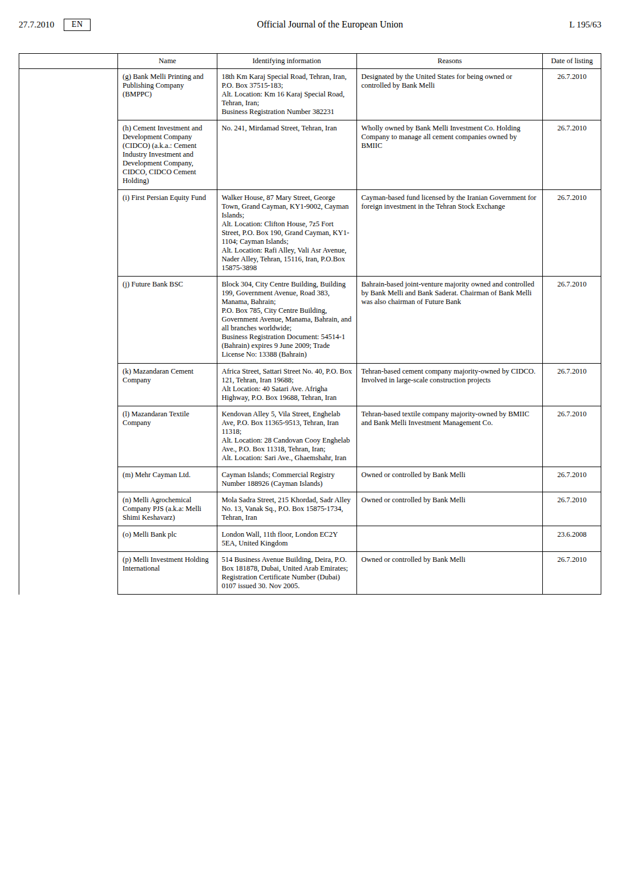27.7.2010 EN Official Journal of the European Union L 195/63
| | Name | Identifying information | Reasons | Date of listing |
| --- | --- | --- | --- | --- |
| | (g) Bank Melli Printing and Publishing Company (BMPPC) | 18th Km Karaj Special Road, Tehran, Iran, P.O. Box 37515-183; Alt. Location: Km 16 Karaj Special Road, Tehran, Iran; Business Registration Number 382231 | Designated by the United States for being owned or controlled by Bank Melli | 26.7.2010 |
| | (h) Cement Investment and Development Company (CIDCO) (a.k.a.: Cement Industry Investment and Development Company, CIDCO, CIDCO Cement Holding) | No. 241, Mirdamad Street, Tehran, Iran | Wholly owned by Bank Melli Investment Co. Holding Company to manage all cement companies owned by BMIIC | 26.7.2010 |
| | (i) First Persian Equity Fund | Walker House, 87 Mary Street, George Town, Grand Cayman, KY1-9002, Cayman Islands; Alt. Location: Clifton House, 7z5 Fort Street, P.O. Box 190, Grand Cayman, KY1-1104; Cayman Islands; Alt. Location: Rafi Alley, Vali Asr Avenue, Nader Alley, Tehran, 15116, Iran, P.O.Box 15875-3898 | Cayman-based fund licensed by the Iranian Government for foreign investment in the Tehran Stock Exchange | 26.7.2010 |
| | (j) Future Bank BSC | Block 304, City Centre Building, Building 199, Government Avenue, Road 383, Manama, Bahrain; P.O. Box 785, City Centre Building, Government Avenue, Manama, Bahrain, and all branches worldwide; Business Registration Document: 54514-1 (Bahrain) expires 9 June 2009; Trade License No: 13388 (Bahrain) | Bahrain-based joint-venture majority owned and controlled by Bank Melli and Bank Saderat. Chairman of Bank Melli was also chairman of Future Bank | 26.7.2010 |
| | (k) Mazandaran Cement Company | Africa Street, Sattari Street No. 40, P.O. Box 121, Tehran, Iran 19688; Alt Location: 40 Satari Ave. Afrigha Highway, P.O. Box 19688, Tehran, Iran | Tehran-based cement company majority-owned by CIDCO. Involved in large-scale construction projects | 26.7.2010 |
| | (l) Mazandaran Textile Company | Kendovan Alley 5, Vila Street, Enghelab Ave, P.O. Box 11365-9513, Tehran, Iran 11318; Alt. Location: 28 Candovan Cooy Enghelab Ave., P.O. Box 11318, Tehran, Iran; Alt. Location: Sari Ave., Ghaemshahr, Iran | Tehran-based textile company majority-owned by BMIIC and Bank Melli Investment Management Co. | 26.7.2010 |
| | (m) Mehr Cayman Ltd. | Cayman Islands; Commercial Registry Number 188926 (Cayman Islands) | Owned or controlled by Bank Melli | 26.7.2010 |
| | (n) Melli Agrochemical Company PJS (a.k.a: Melli Shimi Keshavarz) | Mola Sadra Street, 215 Khordad, Sadr Alley No. 13, Vanak Sq., P.O. Box 15875-1734, Tehran, Iran | Owned or controlled by Bank Melli | 26.7.2010 |
| | (o) Melli Bank plc | London Wall, 11th floor, London EC2Y 5EA, United Kingdom | | 23.6.2008 |
| | (p) Melli Investment Holding International | 514 Business Avenue Building, Deira, P.O. Box 181878, Dubai, United Arab Emirates; Registration Certificate Number (Dubai) 0107 issued 30. Nov 2005. | Owned or controlled by Bank Melli | 26.7.2010 |